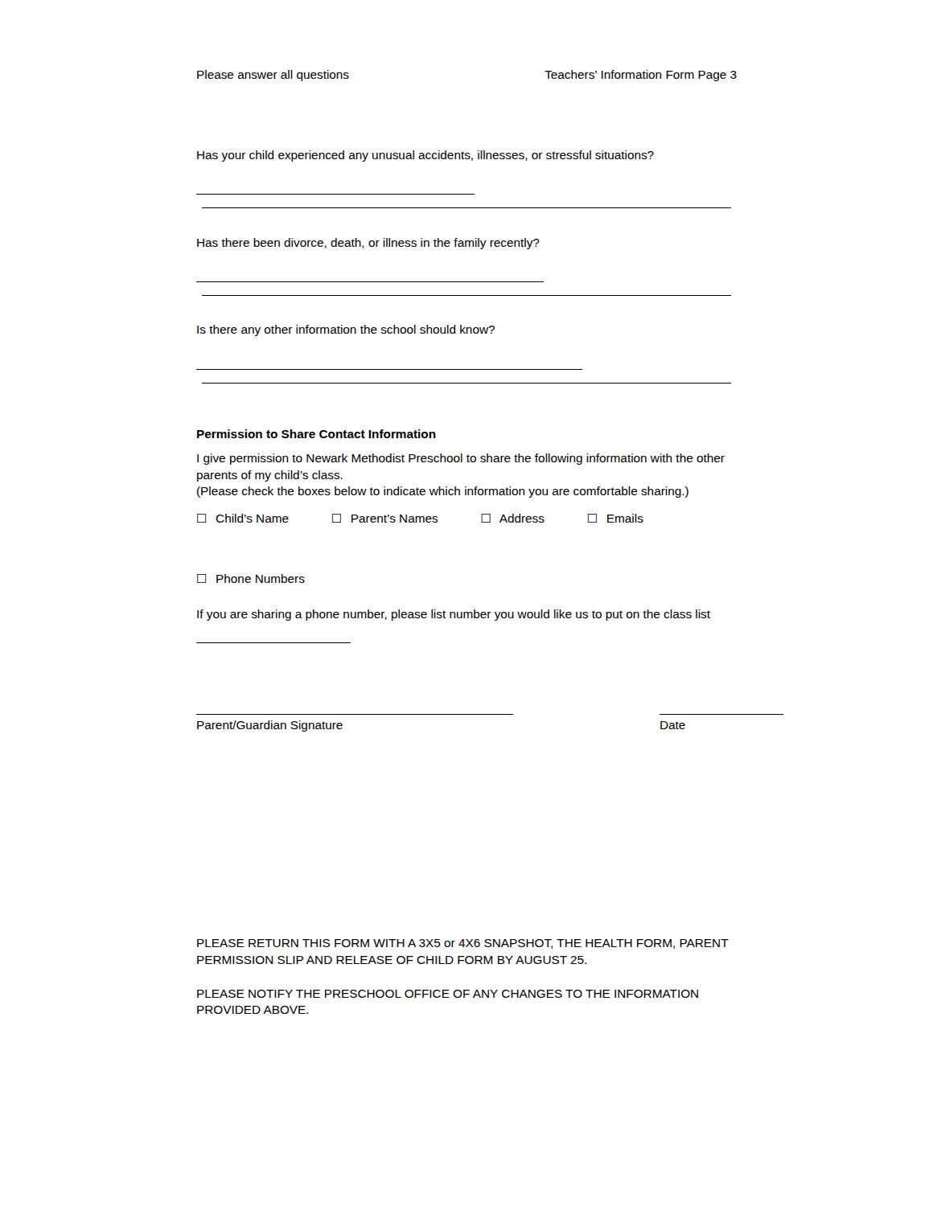Please answer all questions
Teachers’ Information Form Page 3
Has your child experienced any unusual accidents, illnesses, or stressful situations?
Has there been divorce, death, or illness in the family recently?
Is there any other information the school should know?
Permission to Share Contact Information
I give permission to Newark Methodist Preschool to share the following information with the other parents of my child’s class.
(Please check the boxes below to indicate which information you are comfortable sharing.)
☐ Child’s Name ☐ Parent’s Names ☐ Address ☐ Emails ☐ Phone Numbers
If you are sharing a phone number, please list number you would like us to put on the class list
Parent/Guardian Signature
Date
PLEASE RETURN THIS FORM WITH A 3X5 or 4X6 SNAPSHOT, THE HEALTH FORM, PARENT PERMISSION SLIP AND RELEASE OF CHILD FORM BY AUGUST 25.
PLEASE NOTIFY THE PRESCHOOL OFFICE OF ANY CHANGES TO THE INFORMATION PROVIDED ABOVE.